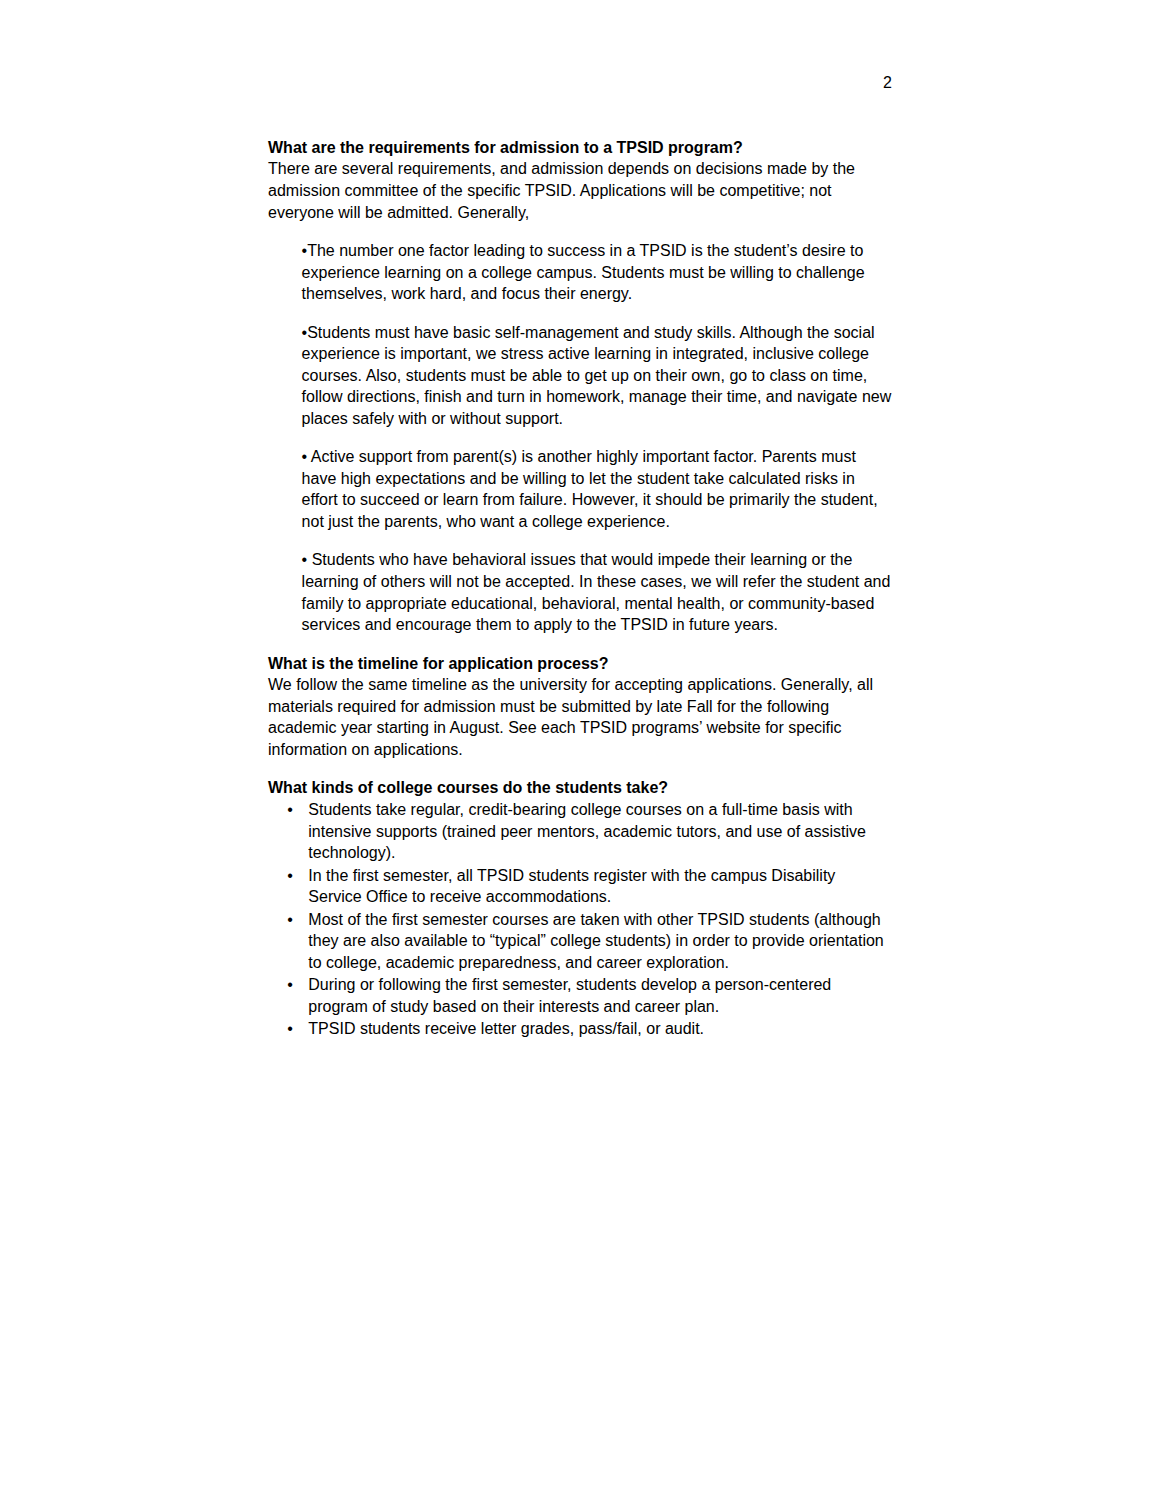2
What are the requirements for admission to a TPSID program?
There are several requirements, and admission depends on decisions made by the admission committee of the specific TPSID. Applications will be competitive; not everyone will be admitted. Generally,
•The number one factor leading to success in a TPSID is the student’s desire to experience learning on a college campus. Students must be willing to challenge themselves, work hard, and focus their energy.
•Students must have basic self-management and study skills. Although the social experience is important, we stress active learning in integrated, inclusive college courses. Also, students must be able to get up on their own, go to class on time, follow directions, finish and turn in homework, manage their time, and navigate new places safely with or without support.
• Active support from parent(s) is another highly important factor. Parents must have high expectations and be willing to let the student take calculated risks in effort to succeed or learn from failure. However, it should be primarily the student, not just the parents, who want a college experience.
• Students who have behavioral issues that would impede their learning or the learning of others will not be accepted. In these cases, we will refer the student and family to appropriate educational, behavioral, mental health, or community-based services and encourage them to apply to the TPSID in future years.
What is the timeline for application process?
We follow the same timeline as the university for accepting applications. Generally, all materials required for admission must be submitted by late Fall for the following academic year starting in August. See each TPSID programs’ website for specific information on applications.
What kinds of college courses do the students take?
Students take regular, credit-bearing college courses on a full-time basis with intensive supports (trained peer mentors, academic tutors, and use of assistive technology).
In the first semester, all TPSID students register with the campus Disability Service Office to receive accommodations.
Most of the first semester courses are taken with other TPSID students (although they are also available to “typical” college students) in order to provide orientation to college, academic preparedness, and career exploration.
During or following the first semester, students develop a person-centered program of study based on their interests and career plan.
TPSID students receive letter grades, pass/fail, or audit.